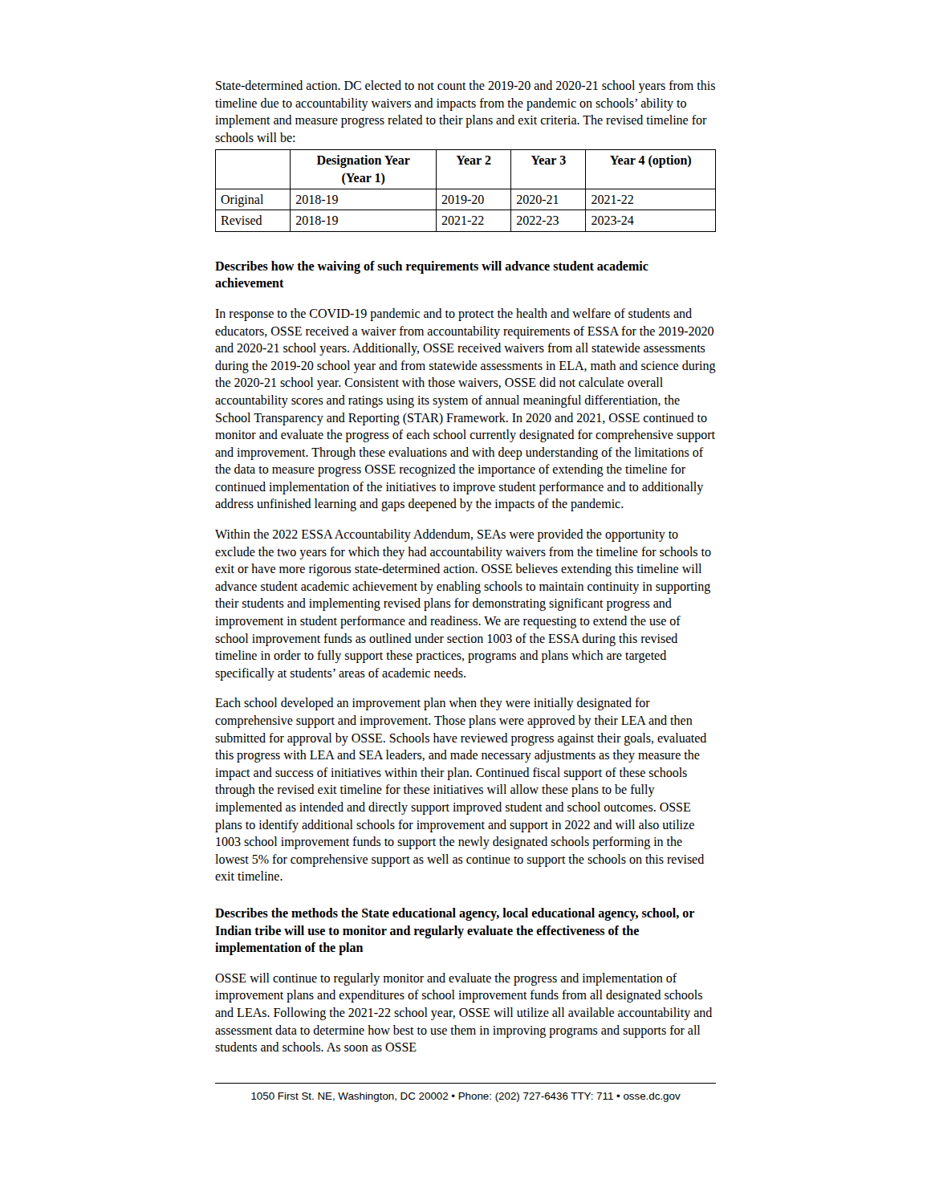State-determined action. DC elected to not count the 2019-20 and 2020-21 school years from this timeline due to accountability waivers and impacts from the pandemic on schools’ ability to implement and measure progress related to their plans and exit criteria. The revised timeline for schools will be:
| | Designation Year (Year 1) | Year 2 | Year 3 | Year 4 (option) |
| --- | --- | --- | --- | --- |
| Original | 2018-19 | 2019-20 | 2020-21 | 2021-22 |
| Revised | 2018-19 | 2021-22 | 2022-23 | 2023-24 |
Describes how the waiving of such requirements will advance student academic achievement
In response to the COVID-19 pandemic and to protect the health and welfare of students and educators, OSSE received a waiver from accountability requirements of ESSA for the 2019-2020 and 2020-21 school years. Additionally, OSSE received waivers from all statewide assessments during the 2019-20 school year and from statewide assessments in ELA, math and science during the 2020-21 school year. Consistent with those waivers, OSSE did not calculate overall accountability scores and ratings using its system of annual meaningful differentiation, the School Transparency and Reporting (STAR) Framework. In 2020 and 2021, OSSE continued to monitor and evaluate the progress of each school currently designated for comprehensive support and improvement. Through these evaluations and with deep understanding of the limitations of the data to measure progress OSSE recognized the importance of extending the timeline for continued implementation of the initiatives to improve student performance and to additionally address unfinished learning and gaps deepened by the impacts of the pandemic.
Within the 2022 ESSA Accountability Addendum, SEAs were provided the opportunity to exclude the two years for which they had accountability waivers from the timeline for schools to exit or have more rigorous state-determined action. OSSE believes extending this timeline will advance student academic achievement by enabling schools to maintain continuity in supporting their students and implementing revised plans for demonstrating significant progress and improvement in student performance and readiness. We are requesting to extend the use of school improvement funds as outlined under section 1003 of the ESSA during this revised timeline in order to fully support these practices, programs and plans which are targeted specifically at students’ areas of academic needs.
Each school developed an improvement plan when they were initially designated for comprehensive support and improvement. Those plans were approved by their LEA and then submitted for approval by OSSE. Schools have reviewed progress against their goals, evaluated this progress with LEA and SEA leaders, and made necessary adjustments as they measure the impact and success of initiatives within their plan. Continued fiscal support of these schools through the revised exit timeline for these initiatives will allow these plans to be fully implemented as intended and directly support improved student and school outcomes. OSSE plans to identify additional schools for improvement and support in 2022 and will also utilize 1003 school improvement funds to support the newly designated schools performing in the lowest 5% for comprehensive support as well as continue to support the schools on this revised exit timeline.
Describes the methods the State educational agency, local educational agency, school, or Indian tribe will use to monitor and regularly evaluate the effectiveness of the implementation of the plan
OSSE will continue to regularly monitor and evaluate the progress and implementation of improvement plans and expenditures of school improvement funds from all designated schools and LEAs. Following the 2021-22 school year, OSSE will utilize all available accountability and assessment data to determine how best to use them in improving programs and supports for all students and schools. As soon as OSSE
1050 First St. NE, Washington, DC 20002 • Phone: (202) 727-6436 TTY: 711 • osse.dc.gov